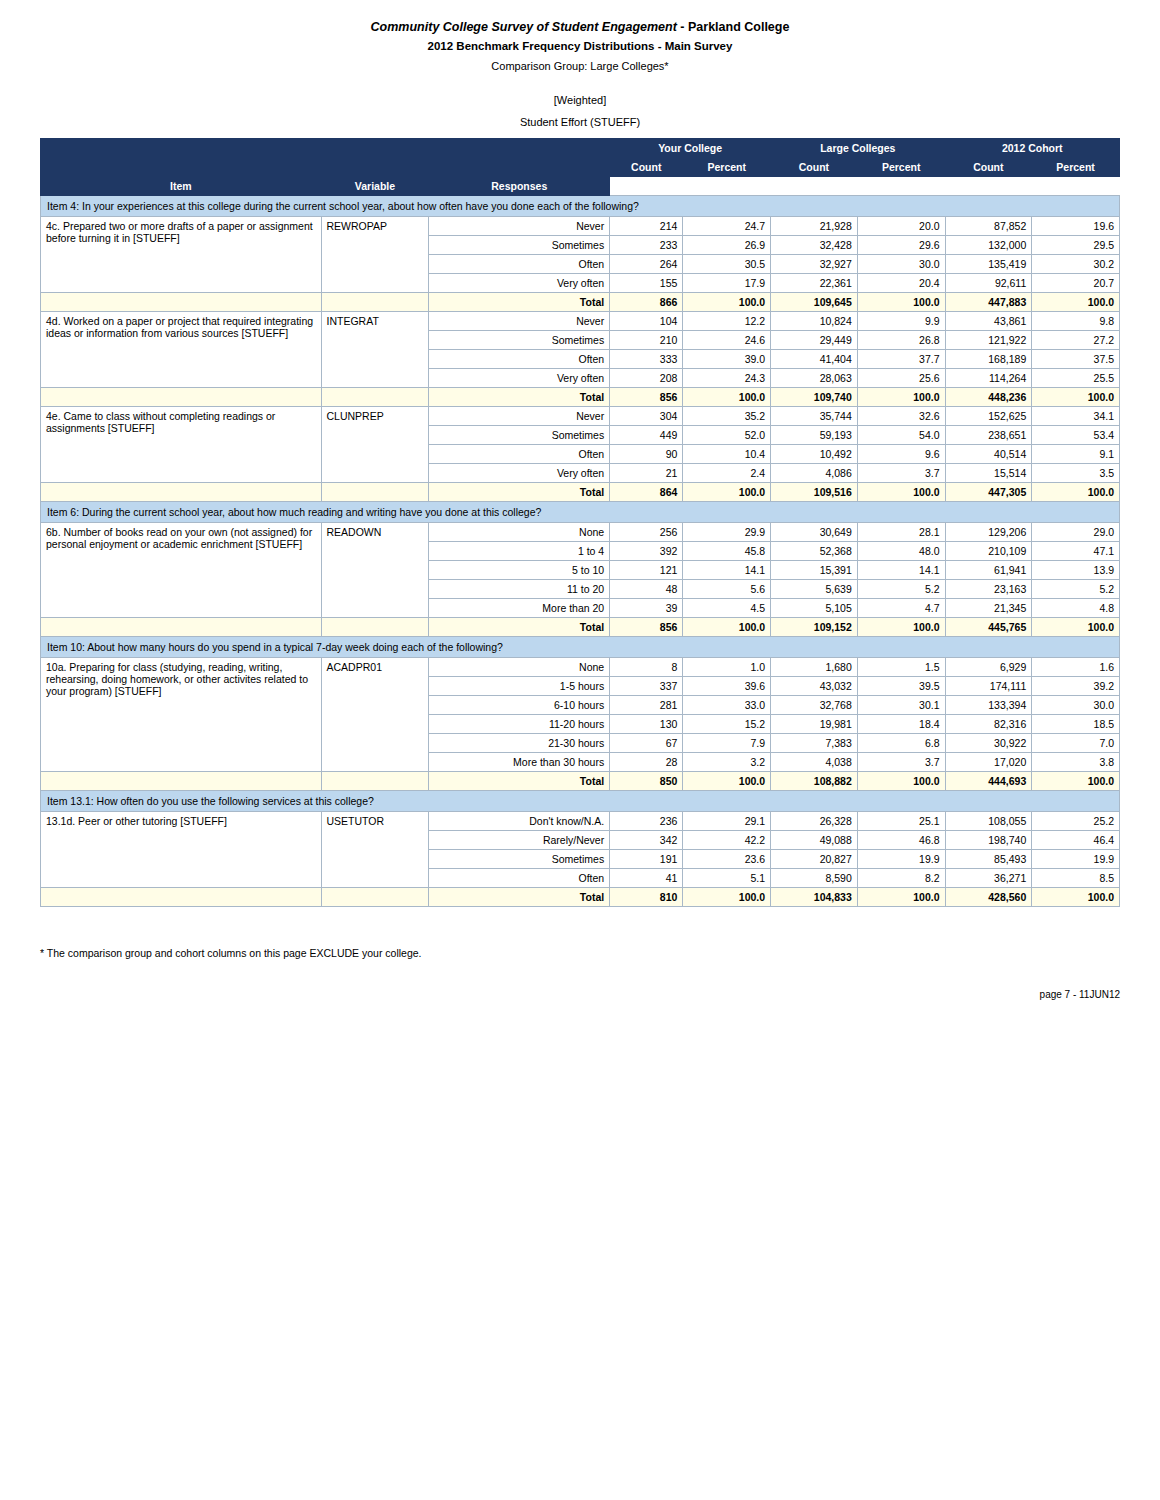Community College Survey of Student Engagement - Parkland College
2012 Benchmark Frequency Distributions - Main Survey
Comparison Group: Large Colleges*
[Weighted]
Student Effort (STUEFF)
| | | | Your College | Large Colleges | 2012 Cohort |
| --- | --- | --- | --- | --- | --- |
| Count | Percent | Count | Percent | Count | Percent |
| Item | Variable | Responses | |
| Item 4: In your experiences at this college during the current school year, about how often have you done each of the following? |
| 4c. Prepared two or more drafts of a paper or assignment before turning it in [STUEFF] | REWROPAP | Never | 214 | 24.7 | 21,928 | 20.0 | 87,852 | 19.6 |
| Sometimes | 233 | 26.9 | 32,428 | 29.6 | 132,000 | 29.5 |
| Often | 264 | 30.5 | 32,927 | 30.0 | 135,419 | 30.2 |
| Very often | 155 | 17.9 | 22,361 | 20.4 | 92,611 | 20.7 |
| | | Total | 866 | 100.0 | 109,645 | 100.0 | 447,883 | 100.0 |
| 4d. Worked on a paper or project that required integrating ideas or information from various sources [STUEFF] | INTEGRAT | Never | 104 | 12.2 | 10,824 | 9.9 | 43,861 | 9.8 |
| Sometimes | 210 | 24.6 | 29,449 | 26.8 | 121,922 | 27.2 |
| Often | 333 | 39.0 | 41,404 | 37.7 | 168,189 | 37.5 |
| Very often | 208 | 24.3 | 28,063 | 25.6 | 114,264 | 25.5 |
| | | Total | 856 | 100.0 | 109,740 | 100.0 | 448,236 | 100.0 |
| 4e. Came to class without completing readings or assignments [STUEFF] | CLUNPREP | Never | 304 | 35.2 | 35,744 | 32.6 | 152,625 | 34.1 |
| Sometimes | 449 | 52.0 | 59,193 | 54.0 | 238,651 | 53.4 |
| Often | 90 | 10.4 | 10,492 | 9.6 | 40,514 | 9.1 |
| Very often | 21 | 2.4 | 4,086 | 3.7 | 15,514 | 3.5 |
| | | Total | 864 | 100.0 | 109,516 | 100.0 | 447,305 | 100.0 |
| Item 6: During the current school year, about how much reading and writing have you done at this college? |
| 6b. Number of books read on your own (not assigned) for personal enjoyment or academic enrichment [STUEFF] | READOWN | None | 256 | 29.9 | 30,649 | 28.1 | 129,206 | 29.0 |
| 1 to 4 | 392 | 45.8 | 52,368 | 48.0 | 210,109 | 47.1 |
| 5 to 10 | 121 | 14.1 | 15,391 | 14.1 | 61,941 | 13.9 |
| 11 to 20 | 48 | 5.6 | 5,639 | 5.2 | 23,163 | 5.2 |
| More than 20 | 39 | 4.5 | 5,105 | 4.7 | 21,345 | 4.8 |
| | | Total | 856 | 100.0 | 109,152 | 100.0 | 445,765 | 100.0 |
| Item 10: About how many hours do you spend in a typical 7-day week doing each of the following? |
| 10a. Preparing for class (studying, reading, writing, rehearsing, doing homework, or other activites related to your program) [STUEFF] | ACADPR01 | None | 8 | 1.0 | 1,680 | 1.5 | 6,929 | 1.6 |
| 1-5 hours | 337 | 39.6 | 43,032 | 39.5 | 174,111 | 39.2 |
| 6-10 hours | 281 | 33.0 | 32,768 | 30.1 | 133,394 | 30.0 |
| 11-20 hours | 130 | 15.2 | 19,981 | 18.4 | 82,316 | 18.5 |
| 21-30 hours | 67 | 7.9 | 7,383 | 6.8 | 30,922 | 7.0 |
| More than 30 hours | 28 | 3.2 | 4,038 | 3.7 | 17,020 | 3.8 |
| | | Total | 850 | 100.0 | 108,882 | 100.0 | 444,693 | 100.0 |
| Item 13.1: How often do you use the following services at this college? |
| 13.1d. Peer or other tutoring [STUEFF] | USETUTOR | Don't know/N.A. | 236 | 29.1 | 26,328 | 25.1 | 108,055 | 25.2 |
| Rarely/Never | 342 | 42.2 | 49,088 | 46.8 | 198,740 | 46.4 |
| Sometimes | 191 | 23.6 | 20,827 | 19.9 | 85,493 | 19.9 |
| Often | 41 | 5.1 | 8,590 | 8.2 | 36,271 | 8.5 |
| | | Total | 810 | 100.0 | 104,833 | 100.0 | 428,560 | 100.0 |
* The comparison group and cohort columns on this page EXCLUDE your college.
page 7 - 11JUN12